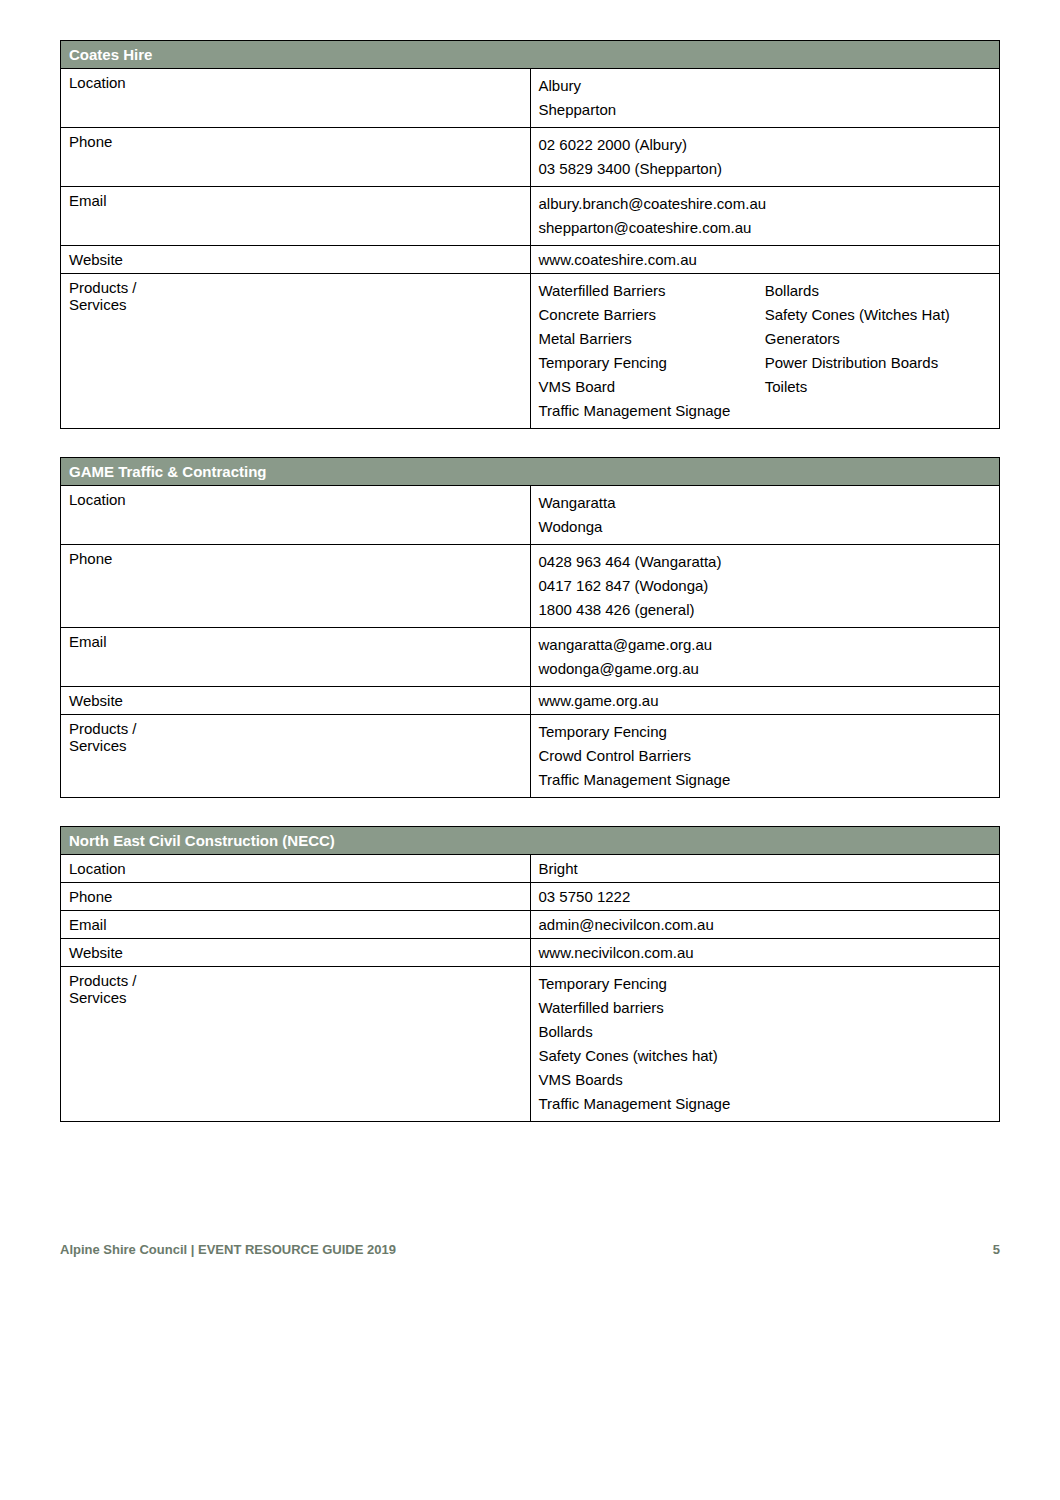| Coates Hire |
| --- |
| Location | Albury Shepparton |
| Phone | 02 6022 2000 (Albury) 03 5829 3400 (Shepparton) |
| Email | albury.branch@coateshire.com.au shepparton@coateshire.com.au |
| Website | www.coateshire.com.au |
| Products / Services | Waterfilled Barriers Concrete Barriers Metal Barriers Temporary Fencing VMS Board Traffic Management Signage Bollards Safety Cones (Witches Hat) Generators Power Distribution Boards Toilets |
| GAME Traffic & Contracting |
| --- |
| Location | Wangaratta Wodonga |
| Phone | 0428 963 464 (Wangaratta) 0417 162 847 (Wodonga) 1800 438 426 (general) |
| Email | wangaratta@game.org.au wodonga@game.org.au |
| Website | www.game.org.au |
| Products / Services | Temporary Fencing Crowd Control Barriers Traffic Management Signage |
| North East Civil Construction (NECC) |
| --- |
| Location | Bright |
| Phone | 03 5750 1222 |
| Email | admin@necivilcon.com.au |
| Website | www.necivilcon.com.au |
| Products / Services | Temporary Fencing Waterfilled barriers Bollards Safety Cones (witches hat) VMS Boards Traffic Management Signage |
Alpine Shire Council | EVENT RESOURCE GUIDE 2019 5